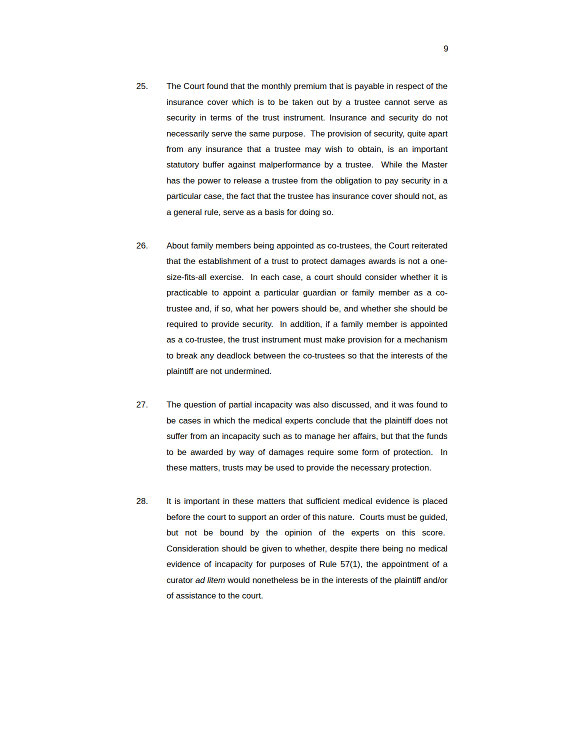9
25. The Court found that the monthly premium that is payable in respect of the insurance cover which is to be taken out by a trustee cannot serve as security in terms of the trust instrument. Insurance and security do not necessarily serve the same purpose. The provision of security, quite apart from any insurance that a trustee may wish to obtain, is an important statutory buffer against malperformance by a trustee. While the Master has the power to release a trustee from the obligation to pay security in a particular case, the fact that the trustee has insurance cover should not, as a general rule, serve as a basis for doing so.
26. About family members being appointed as co-trustees, the Court reiterated that the establishment of a trust to protect damages awards is not a one-size-fits-all exercise. In each case, a court should consider whether it is practicable to appoint a particular guardian or family member as a co-trustee and, if so, what her powers should be, and whether she should be required to provide security. In addition, if a family member is appointed as a co-trustee, the trust instrument must make provision for a mechanism to break any deadlock between the co-trustees so that the interests of the plaintiff are not undermined.
27. The question of partial incapacity was also discussed, and it was found to be cases in which the medical experts conclude that the plaintiff does not suffer from an incapacity such as to manage her affairs, but that the funds to be awarded by way of damages require some form of protection. In these matters, trusts may be used to provide the necessary protection.
28. It is important in these matters that sufficient medical evidence is placed before the court to support an order of this nature. Courts must be guided, but not be bound by the opinion of the experts on this score. Consideration should be given to whether, despite there being no medical evidence of incapacity for purposes of Rule 57(1), the appointment of a curator ad litem would nonetheless be in the interests of the plaintiff and/or of assistance to the court.